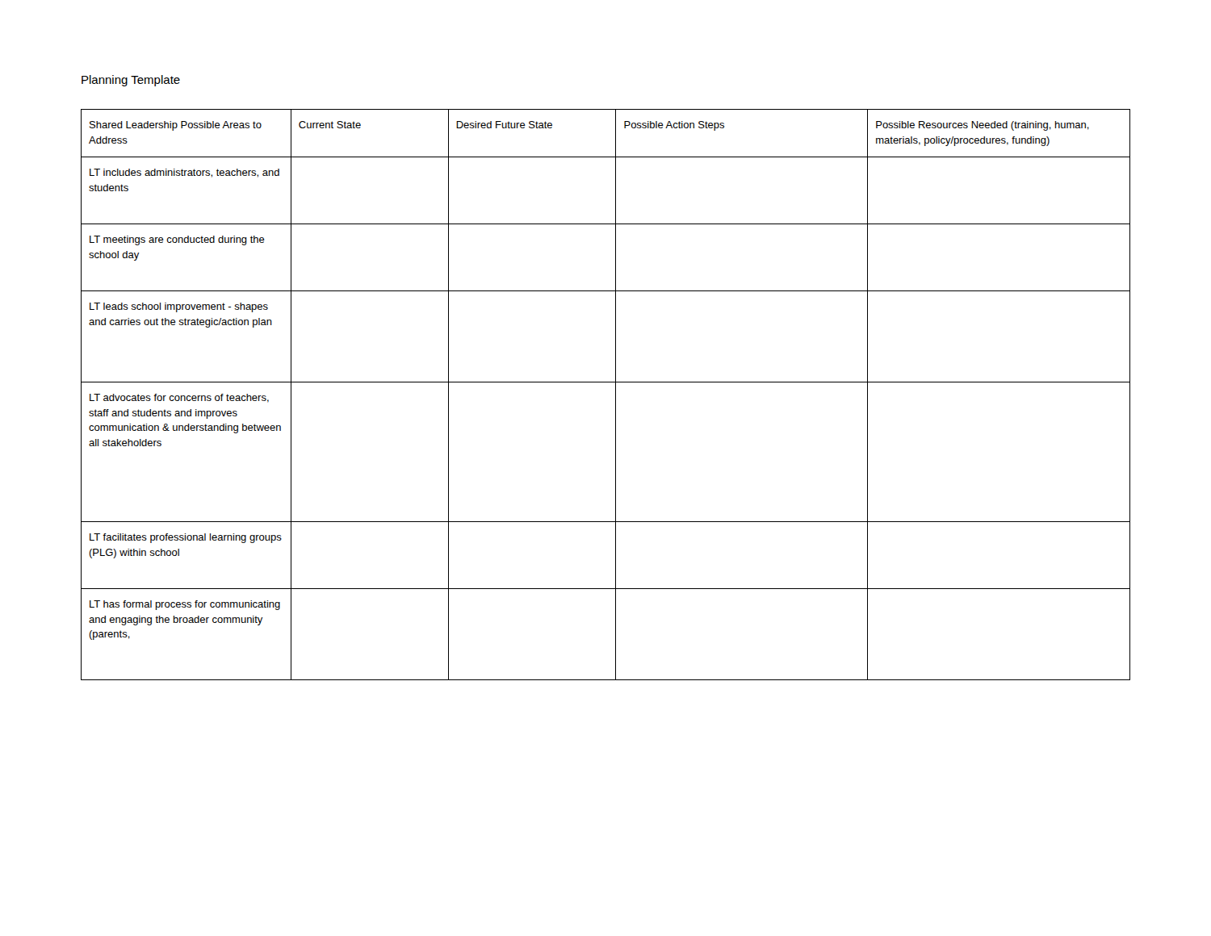Planning Template
| Shared Leadership Possible Areas to Address | Current State | Desired Future State | Possible Action Steps | Possible Resources Needed (training, human, materials, policy/procedures, funding) |
| --- | --- | --- | --- | --- |
| LT includes administrators, teachers, and students | | | | |
| LT meetings are conducted during the school day | | | | |
| LT leads school improvement - shapes and carries out the strategic/action plan | | | | |
| LT advocates for concerns of teachers, staff and students and improves communication & understanding between all stakeholders | | | | |
| LT facilitates professional learning groups (PLG) within school | | | | |
| LT has formal process for communicating and engaging the broader community (parents, | | | | |